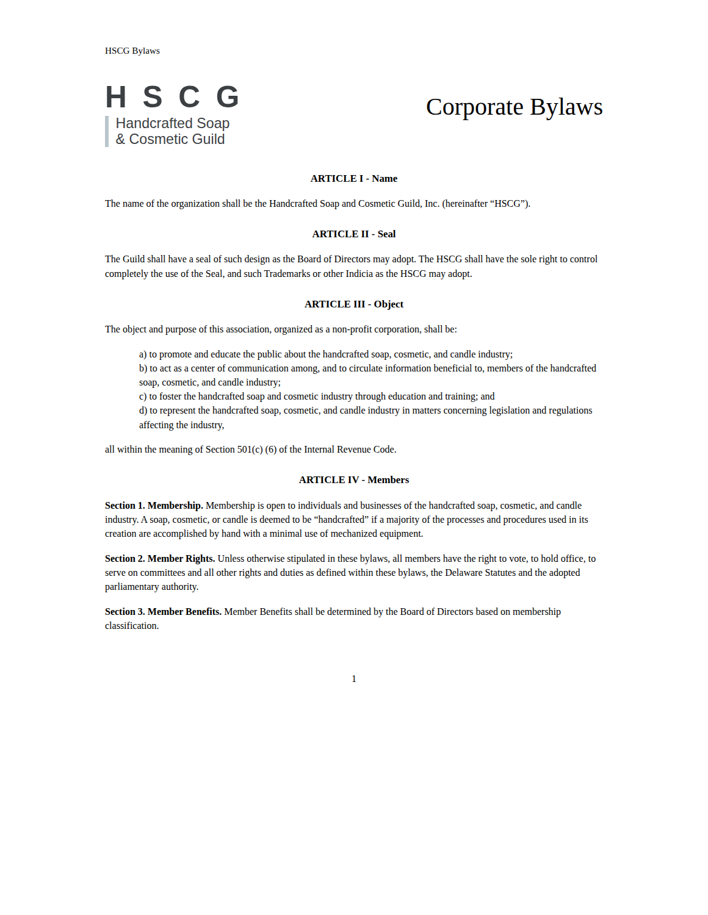HSCG Bylaws
H S C G
Handcrafted Soap & Cosmetic Guild
Corporate Bylaws
ARTICLE I - Name
The name of the organization shall be the Handcrafted Soap and Cosmetic Guild, Inc. (hereinafter “HSCG”).
ARTICLE II - Seal
The Guild shall have a seal of such design as the Board of Directors may adopt. The HSCG shall have the sole right to control completely the use of the Seal, and such Trademarks or other Indicia as the HSCG may adopt.
ARTICLE III - Object
The object and purpose of this association, organized as a non-profit corporation, shall be:
a) to promote and educate the public about the handcrafted soap, cosmetic, and candle industry;
b) to act as a center of communication among, and to circulate information beneficial to, members of the handcrafted soap, cosmetic, and candle industry;
c) to foster the handcrafted soap and cosmetic industry through education and training; and
d) to represent the handcrafted soap, cosmetic, and candle industry in matters concerning legislation and regulations affecting the industry,
all within the meaning of Section 501(c) (6) of the Internal Revenue Code.
ARTICLE IV - Members
Section 1. Membership. Membership is open to individuals and businesses of the handcrafted soap, cosmetic, and candle industry. A soap, cosmetic, or candle is deemed to be “handcrafted” if a majority of the processes and procedures used in its creation are accomplished by hand with a minimal use of mechanized equipment.
Section 2. Member Rights. Unless otherwise stipulated in these bylaws, all members have the right to vote, to hold office, to serve on committees and all other rights and duties as defined within these bylaws, the Delaware Statutes and the adopted parliamentary authority.
Section 3. Member Benefits. Member Benefits shall be determined by the Board of Directors based on membership classification.
1